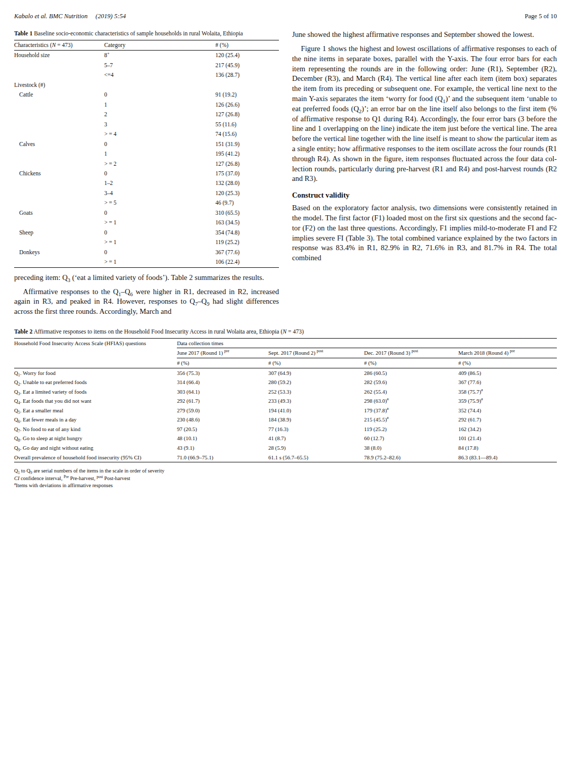Kabalo et al. BMC Nutrition (2019) 5:54
Page 5 of 10
Table 1 Baseline socio-economic characteristics of sample households in rural Wolaita, Ethiopia
| Characteristics ( N = 473) | Category | # (%) |
| --- | --- | --- |
| Household size | 8 + | 120 (25.4) |
| | 5–7 | 217 (45.9) |
| | <=4 | 136 (28.7) |
| Livestock (#) | | |
| Cattle | 0 | 91 (19.2) |
| | 1 | 126 (26.6) |
| | 2 | 127 (26.8) |
| | 3 | 55 (11.6) |
| | > = 4 | 74 (15.6) |
| Calves | 0 | 151 (31.9) |
| | 1 | 195 (41.2) |
| | > = 2 | 127 (26.8) |
| Chickens | 0 | 175 (37.0) |
| | 1–2 | 132 (28.0) |
| | 3–4 | 120 (25.3) |
| | > = 5 | 46 (9.7) |
| Goats | 0 | 310 (65.5) |
| | > = 1 | 163 (34.5) |
| Sheep | 0 | 354 (74.8) |
| | > = 1 | 119 (25.2) |
| Donkeys | 0 | 367 (77.6) |
| | > = 1 | 106 (22.4) |
preceding item: Q3 (‘eat a limited variety of foods’). Table 2 summarizes the results.
Affirmative responses to the Q1–Q6 were higher in R1, decreased in R2, increased again in R3, and peaked in R4. However, responses to Q7–Q9 had slight differences across the first three rounds. Accordingly, March and
June showed the highest affirmative responses and September showed the lowest.
Figure 1 shows the highest and lowest oscillations of affirmative responses to each of the nine items in separate boxes, parallel with the Y-axis. The four error bars for each item representing the rounds are in the following order: June (R1), September (R2), December (R3), and March (R4). The vertical line after each item (item box) separates the item from its preceding or subsequent one. For example, the vertical line next to the main Y-axis separates the item ‘worry for food (Q1)’ and the subsequent item ‘unable to eat preferred foods (Q2)’; an error bar on the line itself also belongs to the first item (% of affirmative response to Q1 during R4). Accordingly, the four error bars (3 before the line and 1 overlapping on the line) indicate the item just before the vertical line. The area before the vertical line together with the line itself is meant to show the particular item as a single entity; how affirmative responses to the item oscillate across the four rounds (R1 through R4). As shown in the figure, item responses fluctuated across the four data collection rounds, particularly during pre-harvest (R1 and R4) and post-harvest rounds (R2 and R3).
Construct validity
Based on the exploratory factor analysis, two dimensions were consistently retained in the model. The first factor (F1) loaded most on the first six questions and the second factor (F2) on the last three questions. Accordingly, F1 implies mild-to-moderate FI and F2 implies severe FI (Table 3). The total combined variance explained by the two factors in response was 83.4% in R1, 82.9% in R2, 71.6% in R3, and 81.7% in R4. The total combined
Table 2 Affirmative responses to items on the Household Food Insecurity Access in rural Wolaita area, Ethiopia ( N = 473)
| Household Food Insecurity Access Scale (HFIAS) questions | Data collection times |
| --- | --- |
| June 2017 (Round 1) pre | Sept. 2017 (Round 2) post | Dec. 2017 (Round 3) post | March 2018 (Round 4) pre |
| # (%) | # (%) | # (%) | # (%) |
| Q 1 . Worry for food | 356 (75.3) | 307 (64.9) | 286 (60.5) | 409 (86.5) |
| Q 2 . Unable to eat preferred foods | 314 (66.4) | 280 (59.2) | 282 (59.6) | 367 (77.6) |
| Q 3 . Eat a limited variety of foods | 303 (64.1) | 252 (53.3) | 262 (55.4) | 358 (75.7) a |
| Q 4 . Eat foods that you did not want | 292 (61.7) | 233 (49.3) | 298 (63.0) a | 359 (75.9) a |
| Q 5 . Eat a smaller meal | 279 (59.0) | 194 (41.0) | 179 (37.8) a | 352 (74.4) |
| Q 6 . Eat fewer meals in a day | 230 (48.6) | 184 (38.9) | 215 (45.5) a | 292 (61.7) |
| Q 7 . No food to eat of any kind | 97 (20.5) | 77 (16.3) | 119 (25.2) | 162 (34.2) |
| Q 8 . Go to sleep at night hungry | 48 (10.1) | 41 (8.7) | 60 (12.7) | 101 (21.4) |
| Q 9 . Go day and night without eating | 43 (9.1) | 28 (5.9) | 38 (8.0) | 84 (17.8) |
| Overall prevalence of household food insecurity (95% CI) | 71.0 (66.9–75.1) | 61.1 s (56.7–65.5) | 78.9 (75.2–82.6) | 86.3 (83.1––89.4) |
Q1 to Q9 are serial numbers of the items in the scale in order of severity
CI confidence interval, Pre Pre-harvest, post Post-harvest
aItems with deviations in affirmative responses